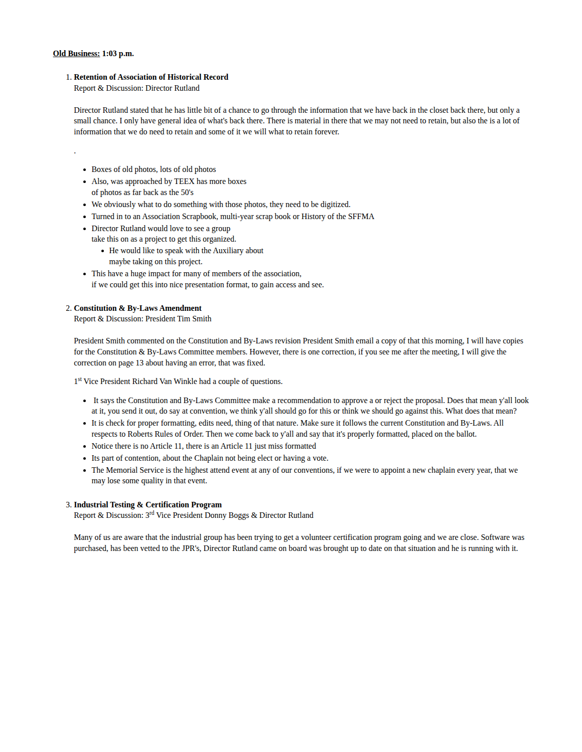Old Business: 1:03 p.m.
Retention of Association of Historical Record
Report & Discussion: Director Rutland
Director Rutland stated that he has little bit of a chance to go through the information that we have back in the closet back there, but only a small chance. I only have general idea of what's back there. There is material in there that we may not need to retain, but also the is a lot of information that we do need to retain and some of it we will what to retain forever.
.
Boxes of old photos, lots of old photos
Also, was approached by TEEX has more boxes
of photos as far back as the 50's
We obviously what to do something with those photos, they need to be digitized.
Turned in to an Association Scrapbook, multi-year scrap book or History of the SFFMA
Director Rutland would love to see a group
take this on as a project to get this organized.
He would like to speak with the Auxiliary about
maybe taking on this project.
This have a huge impact for many of members of the association,
if we could get this into nice presentation format, to gain access and see.
Constitution & By-Laws Amendment
Report & Discussion: President Tim Smith
President Smith commented on the Constitution and By-Laws revision President Smith email a copy of that this morning, I will have copies for the Constitution & By-Laws Committee members. However, there is one correction, if you see me after the meeting, I will give the correction on page 13 about having an error, that was fixed.
1st Vice President Richard Van Winkle had a couple of questions.
It says the Constitution and By-Laws Committee make a recommendation to approve a or reject the proposal. Does that mean y'all look at it, you send it out, do say at convention, we think y'all should go for this or think we should go against this. What does that mean?
It is check for proper formatting, edits need, thing of that nature. Make sure it follows the current Constitution and By-Laws. All respects to Roberts Rules of Order. Then we come back to y'all and say that it's properly formatted, placed on the ballot.
Notice there is no Article 11, there is an Article 11 just miss formatted
Its part of contention, about the Chaplain not being elect or having a vote.
The Memorial Service is the highest attend event at any of our conventions, if we were to appoint a new chaplain every year, that we may lose some quality in that event.
Industrial Testing & Certification Program
Report & Discussion: 3rd Vice President Donny Boggs & Director Rutland
Many of us are aware that the industrial group has been trying to get a volunteer certification program going and we are close. Software was purchased, has been vetted to the JPR's, Director Rutland came on board was brought up to date on that situation and he is running with it.